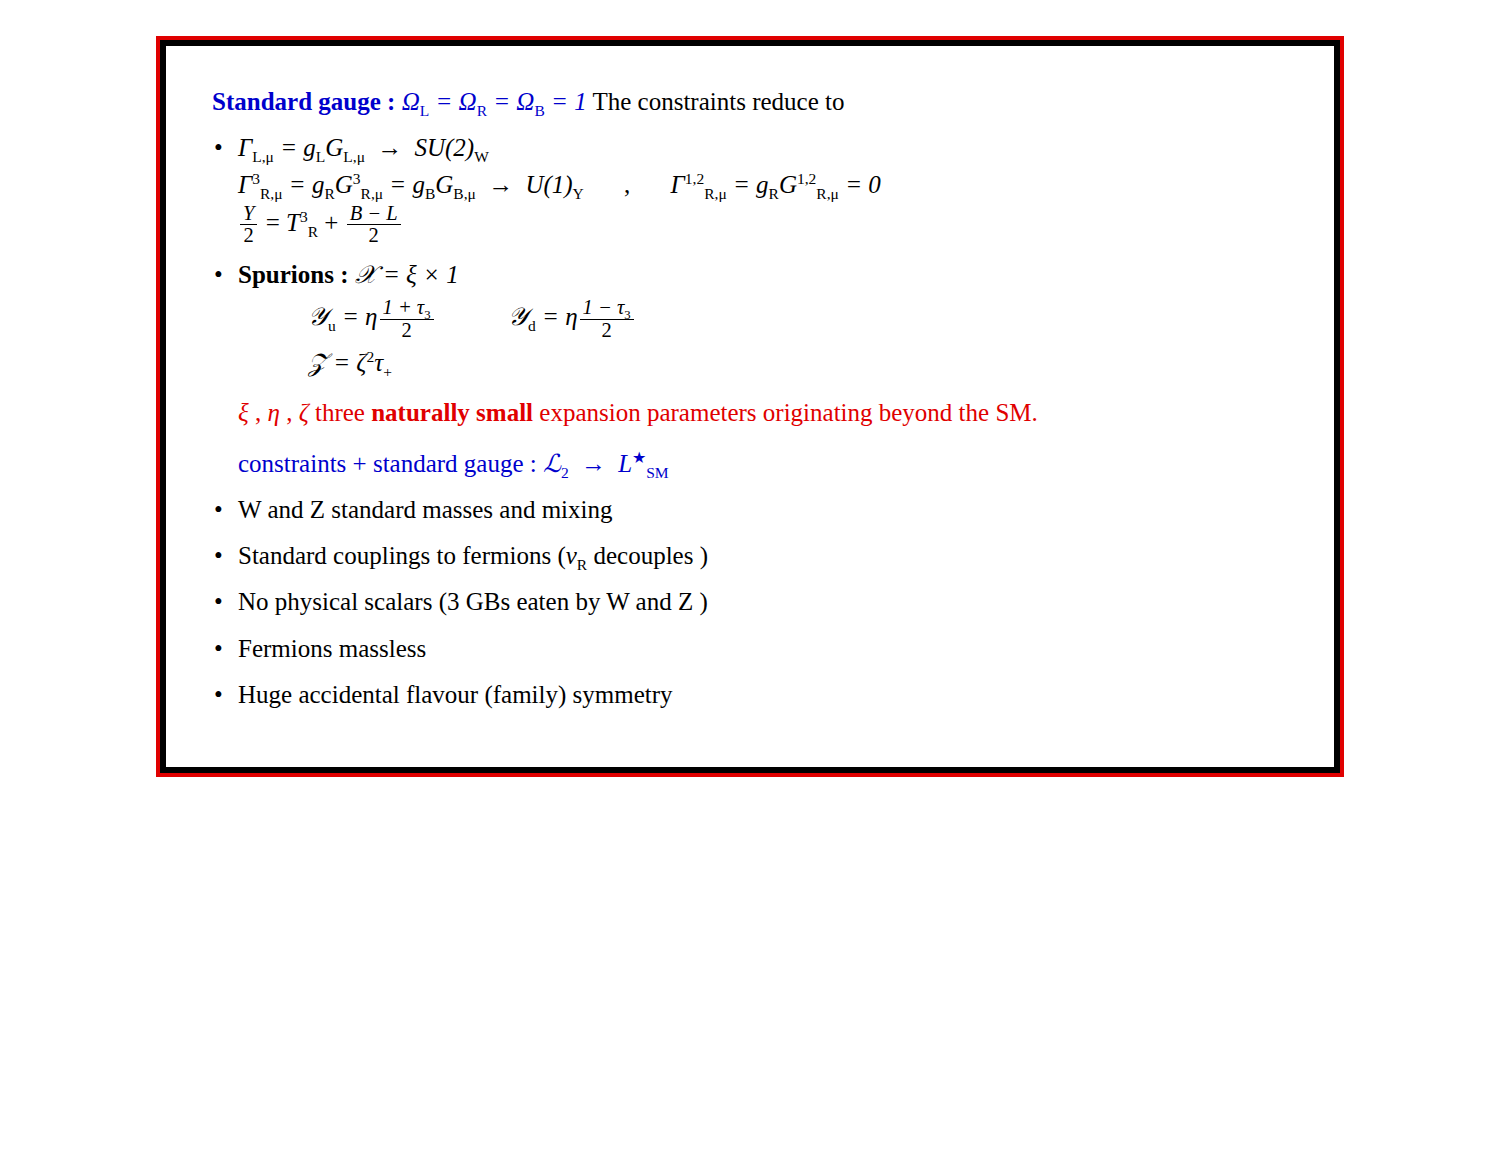Standard gauge : ΩL = ΩR = ΩB = 1 The constraints reduce to
ΓL,μ = gLGL,μ → SU(2)W
Γ3R,μ = gRG3R,μ = gBGB,μ → U(1)Y , Γ1,2R,μ = gRG1,2R,μ = 0
Y 2 = T3R + B − L 2
Spurions : 𝒳 = ξ × 1
𝒴u = η 1 + τ32 𝒴d = η 1 − τ32
𝒵 = ζ2τ+
ξ , η , ζ three naturally small expansion parameters originating beyond the SM.
constraints + standard gauge : ℒ2 → L★SM
W and Z standard masses and mixing
Standard couplings to fermions (νR decouples )
No physical scalars (3 GBs eaten by W and Z )
Fermions massless
Huge accidental flavour (family) symmetry